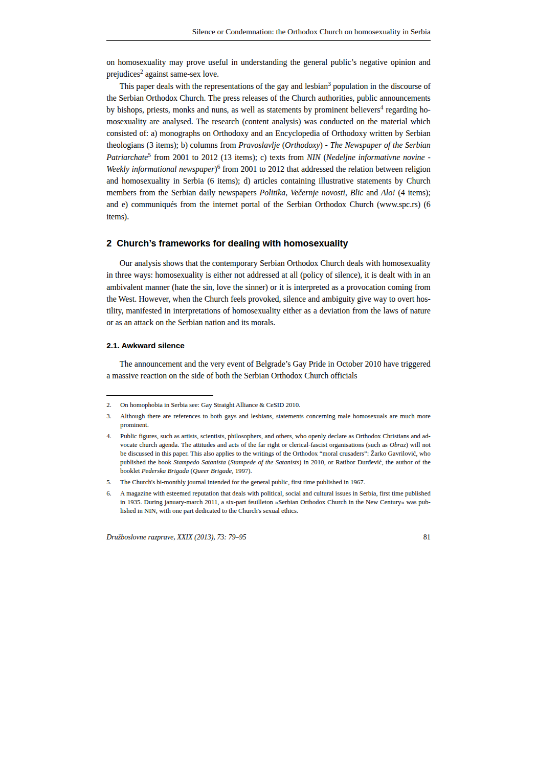Silence or Condemnation: the Orthodox Church on homosexuality in Serbia
on homosexuality may prove useful in understanding the general public’s negative opinion and prejudices2 against same-sex love.
This paper deals with the representations of the gay and lesbian3 population in the discourse of the Serbian Orthodox Church. The press releases of the Church authorities, public announcements by bishops, priests, monks and nuns, as well as statements by prominent believers4 regarding homosexuality are analysed. The research (content analysis) was conducted on the material which consisted of: a) monographs on Orthodoxy and an Encyclopedia of Orthodoxy written by Serbian theologians (3 items); b) columns from Pravoslavlje (Orthodoxy) - The Newspaper of the Serbian Patriarchate5 from 2001 to 2012 (13 items); c) texts from NIN (Nedeljne informativne novine - Weekly informational newspaper)6 from 2001 to 2012 that addressed the relation between religion and homosexuality in Serbia (6 items); d) articles containing illustrative statements by Church members from the Serbian daily newspapers Politika, Večernje novosti, Blic and Alo! (4 items); and e) communiqués from the internet portal of the Serbian Orthodox Church (www.spc.rs) (6 items).
2 Church’s frameworks for dealing with homosexuality
Our analysis shows that the contemporary Serbian Orthodox Church deals with homosexuality in three ways: homosexuality is either not addressed at all (policy of silence), it is dealt with in an ambivalent manner (hate the sin, love the sinner) or it is interpreted as a provocation coming from the West. However, when the Church feels provoked, silence and ambiguity give way to overt hostility, manifested in interpretations of homosexuality either as a deviation from the laws of nature or as an attack on the Serbian nation and its morals.
2.1. Awkward silence
The announcement and the very event of Belgrade’s Gay Pride in October 2010 have triggered a massive reaction on the side of both the Serbian Orthodox Church officials
2.
On homophobia in Serbia see: Gay Straight Alliance & CeSID 2010.
3.
Although there are references to both gays and lesbians, statements concerning male homosexuals are much more prominent.
4.
Public figures, such as artists, scientists, philosophers, and others, who openly declare as Orthodox Christians and advocate church agenda. The attitudes and acts of the far right or clerical-fascist organisations (such as Obraz) will not be discussed in this paper. This also applies to the writings of the Orthodox “moral crusaders”: Žarko Gavrilović, who published the book Stampedo Satanista (Stampede of the Satanists) in 2010, or Ratibor Đurđević, the author of the booklet Pederska Brigada (Queer Brigade, 1997).
5.
The Church's bi-monthly journal intended for the general public, first time published in 1967.
6.
A magazine with esteemed reputation that deals with political, social and cultural issues in Serbia, first time published in 1935. During january-march 2011, a six-part feuilleton »Serbian Orthodox Church in the New Century« was published in NIN, with one part dedicated to the Church's sexual ethics.
Družboslovne razprave, XXIX (2013), 73: 79–95
81